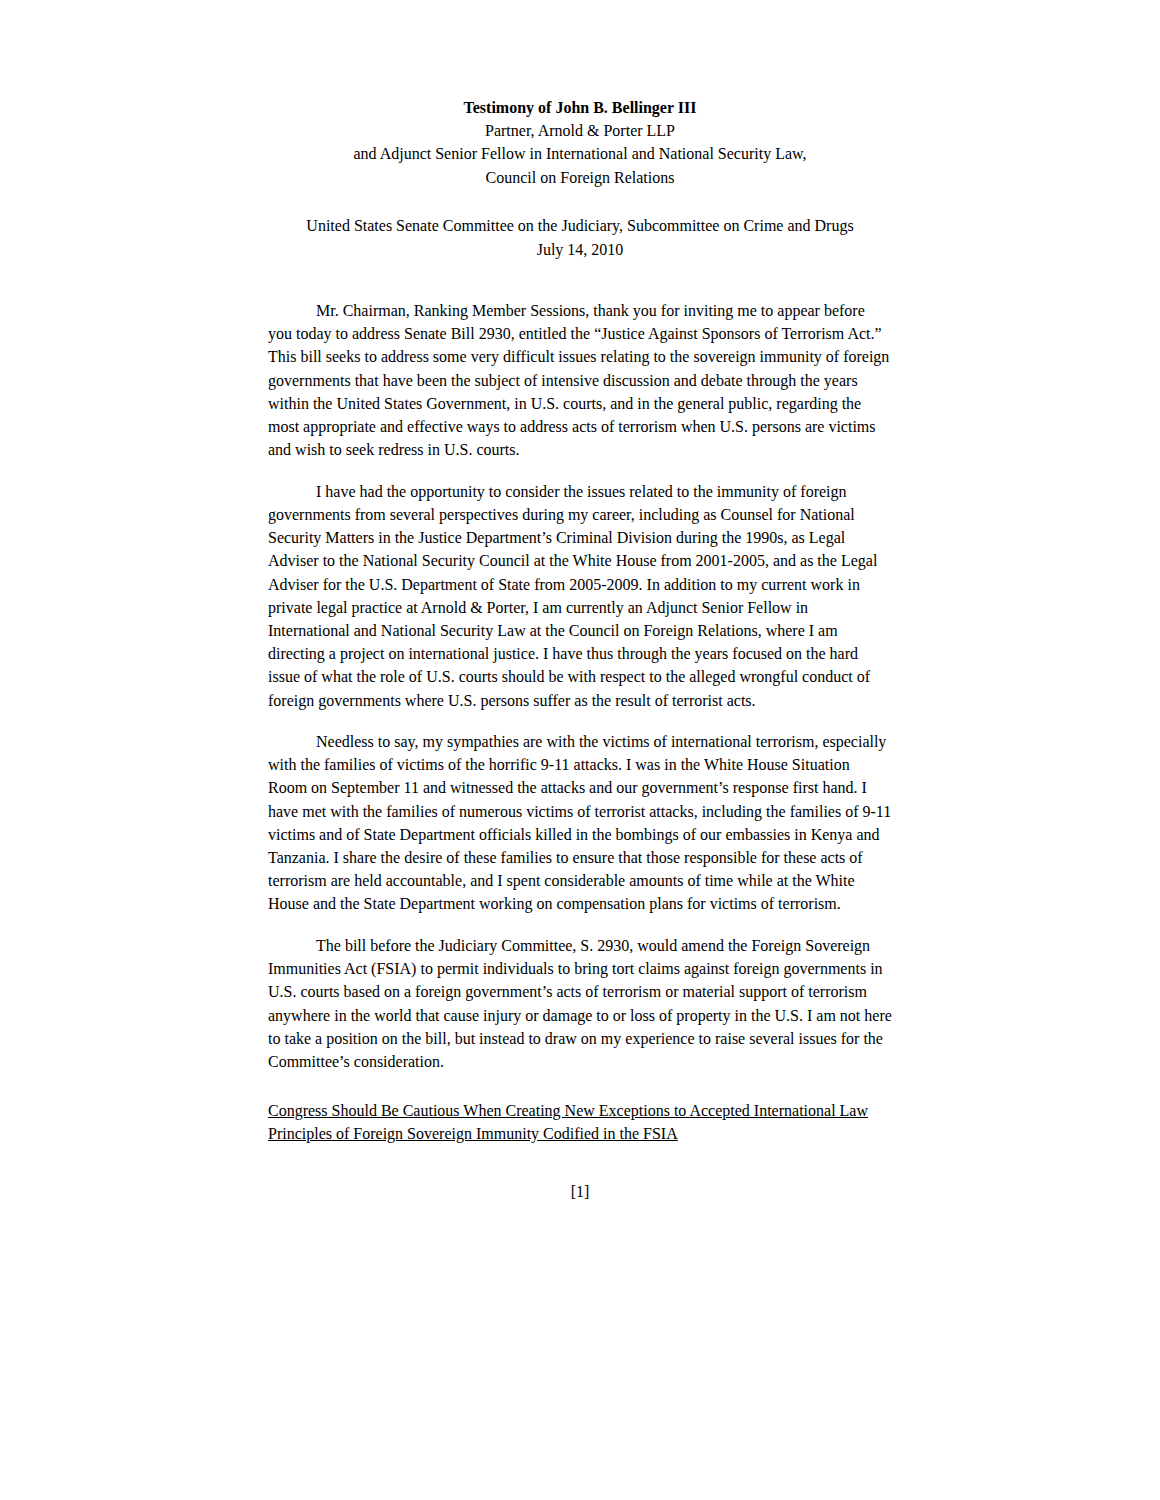Testimony of John B. Bellinger III Partner, Arnold & Porter LLP and Adjunct Senior Fellow in International and National Security Law, Council on Foreign Relations
United States Senate Committee on the Judiciary, Subcommittee on Crime and Drugs July 14, 2010
Mr. Chairman, Ranking Member Sessions, thank you for inviting me to appear before you today to address Senate Bill 2930, entitled the “Justice Against Sponsors of Terrorism Act.” This bill seeks to address some very difficult issues relating to the sovereign immunity of foreign governments that have been the subject of intensive discussion and debate through the years within the United States Government, in U.S. courts, and in the general public, regarding the most appropriate and effective ways to address acts of terrorism when U.S. persons are victims and wish to seek redress in U.S. courts.
I have had the opportunity to consider the issues related to the immunity of foreign governments from several perspectives during my career, including as Counsel for National Security Matters in the Justice Department’s Criminal Division during the 1990s, as Legal Adviser to the National Security Council at the White House from 2001-2005, and as the Legal Adviser for the U.S. Department of State from 2005-2009. In addition to my current work in private legal practice at Arnold & Porter, I am currently an Adjunct Senior Fellow in International and National Security Law at the Council on Foreign Relations, where I am directing a project on international justice. I have thus through the years focused on the hard issue of what the role of U.S. courts should be with respect to the alleged wrongful conduct of foreign governments where U.S. persons suffer as the result of terrorist acts.
Needless to say, my sympathies are with the victims of international terrorism, especially with the families of victims of the horrific 9-11 attacks. I was in the White House Situation Room on September 11 and witnessed the attacks and our government’s response first hand. I have met with the families of numerous victims of terrorist attacks, including the families of 9-11 victims and of State Department officials killed in the bombings of our embassies in Kenya and Tanzania. I share the desire of these families to ensure that those responsible for these acts of terrorism are held accountable, and I spent considerable amounts of time while at the White House and the State Department working on compensation plans for victims of terrorism.
The bill before the Judiciary Committee, S. 2930, would amend the Foreign Sovereign Immunities Act (FSIA) to permit individuals to bring tort claims against foreign governments in U.S. courts based on a foreign government’s acts of terrorism or material support of terrorism anywhere in the world that cause injury or damage to or loss of property in the U.S. I am not here to take a position on the bill, but instead to draw on my experience to raise several issues for the Committee’s consideration.
Congress Should Be Cautious When Creating New Exceptions to Accepted International Law Principles of Foreign Sovereign Immunity Codified in the FSIA
[1]